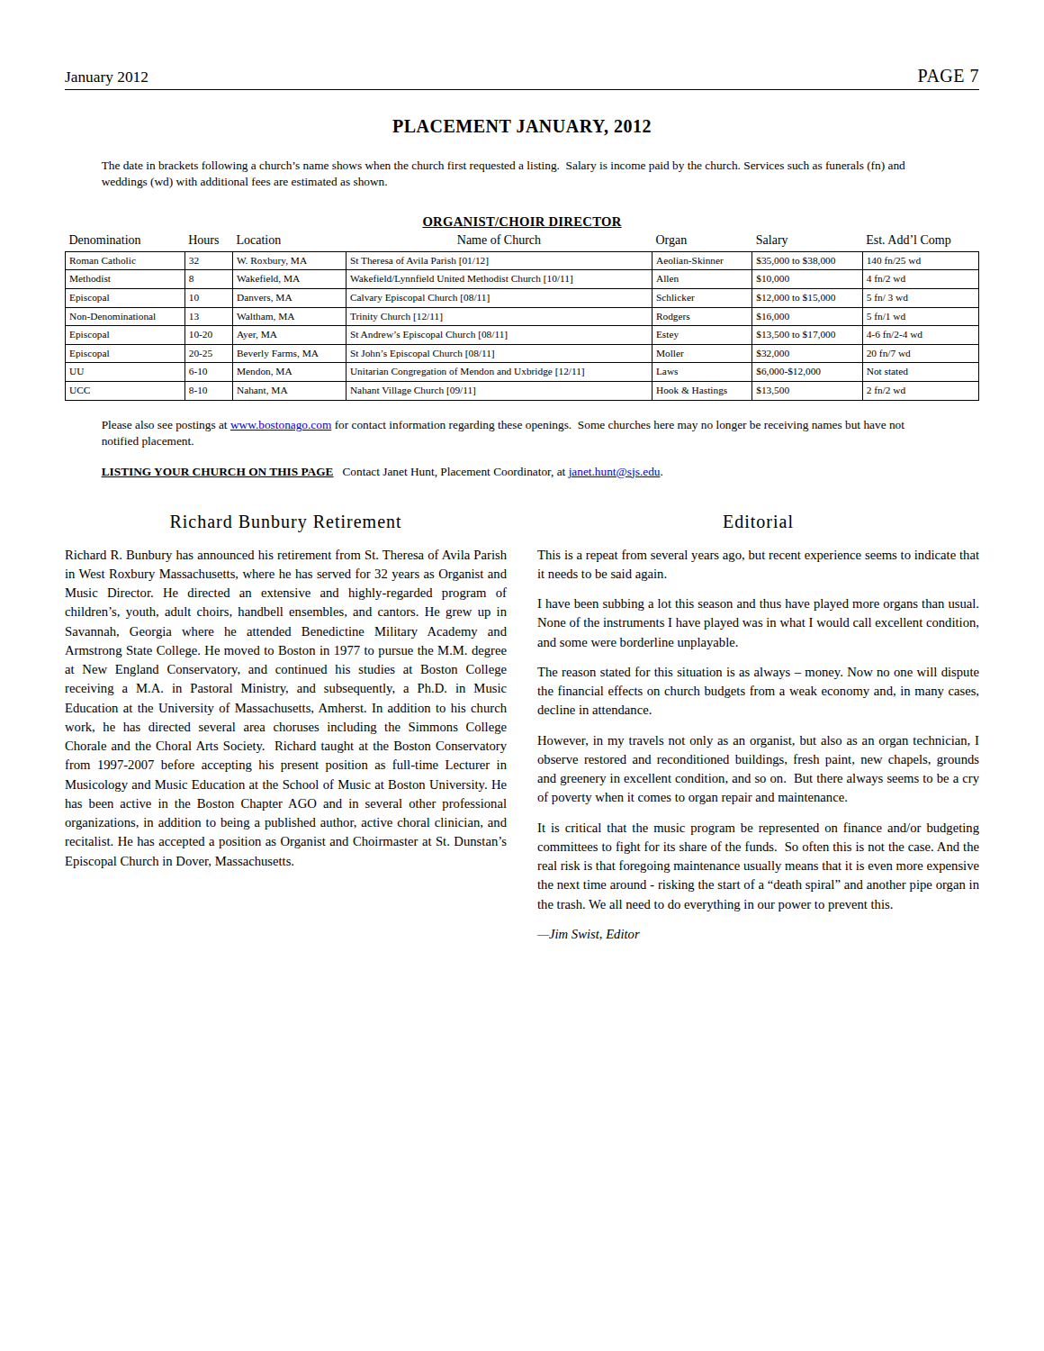January 2012
PAGE 7
PLACEMENT JANUARY, 2012
The date in brackets following a church’s name shows when the church first requested a listing. Salary is income paid by the church. Services such as funerals (fn) and weddings (wd) with additional fees are estimated as shown.
ORGANIST/CHOIR DIRECTOR
| Denomination | Hours | Location | Name of Church | Organ | Salary | Est. Add’l Comp |
| --- | --- | --- | --- | --- | --- | --- |
| Roman Catholic | 32 | W. Roxbury, MA | St Theresa of Avila Parish [01/12] | Aeolian-Skinner | $35,000 to $38,000 | 140 fn/25 wd |
| Methodist | 8 | Wakefield, MA | Wakefield/Lynnfield United Methodist Church [10/11] | Allen | $10,000 | 4 fn/2 wd |
| Episcopal | 10 | Danvers, MA | Calvary Episcopal Church [08/11] | Schlicker | $12,000 to $15,000 | 5 fn/ 3 wd |
| Non-Denominational | 13 | Waltham, MA | Trinity Church [12/11] | Rodgers | $16,000 | 5 fn/1 wd |
| Episcopal | 10-20 | Ayer, MA | St Andrew’s Episcopal Church [08/11] | Estey | $13,500 to $17,000 | 4-6 fn/2-4 wd |
| Episcopal | 20-25 | Beverly Farms, MA | St John’s Episcopal Church [08/11] | Moller | $32,000 | 20 fn/7 wd |
| UU | 6-10 | Mendon, MA | Unitarian Congregation of Mendon and Uxbridge [12/11] | Laws | $6,000-$12,000 | Not stated |
| UCC | 8-10 | Nahant, MA | Nahant Village Church [09/11] | Hook & Hastings | $13,500 | 2 fn/2 wd |
Please also see postings at www.bostonago.com for contact information regarding these openings. Some churches here may no longer be receiving names but have not notified placement.
LISTING YOUR CHURCH ON THIS PAGE Contact Janet Hunt, Placement Coordinator, at janet.hunt@sjs.edu.
Richard Bunbury Retirement
Richard R. Bunbury has announced his retirement from St. Theresa of Avila Parish in West Roxbury Massachusetts, where he has served for 32 years as Organist and Music Director. He directed an extensive and highly-regarded program of children’s, youth, adult choirs, handbell ensembles, and cantors. He grew up in Savannah, Georgia where he attended Benedictine Military Academy and Armstrong State College. He moved to Boston in 1977 to pursue the M.M. degree at New England Conservatory, and continued his studies at Boston College receiving a M.A. in Pastoral Ministry, and subsequently, a Ph.D. in Music Education at the University of Massachusetts, Amherst. In addition to his church work, he has directed several area choruses including the Simmons College Chorale and the Choral Arts Society. Richard taught at the Boston Conservatory from 1997-2007 before accepting his present position as full-time Lecturer in Musicology and Music Education at the School of Music at Boston University. He has been active in the Boston Chapter AGO and in several other professional organizations, in addition to being a published author, active choral clinician, and recitalist. He has accepted a position as Organist and Choirmaster at St. Dunstan’s Episcopal Church in Dover, Massachusetts.
Editorial
This is a repeat from several years ago, but recent experience seems to indicate that it needs to be said again.
I have been subbing a lot this season and thus have played more organs than usual. None of the instruments I have played was in what I would call excellent condition, and some were borderline unplayable.
The reason stated for this situation is as always – money. Now no one will dispute the financial effects on church budgets from a weak economy and, in many cases, decline in attendance.
However, in my travels not only as an organist, but also as an organ technician, I observe restored and reconditioned buildings, fresh paint, new chapels, grounds and greenery in excellent condition, and so on. But there always seems to be a cry of poverty when it comes to organ repair and maintenance.
It is critical that the music program be represented on finance and/or budgeting committees to fight for its share of the funds. So often this is not the case. And the real risk is that foregoing maintenance usually means that it is even more expensive the next time around - risking the start of a “death spiral” and another pipe organ in the trash. We all need to do everything in our power to prevent this.
—Jim Swist, Editor